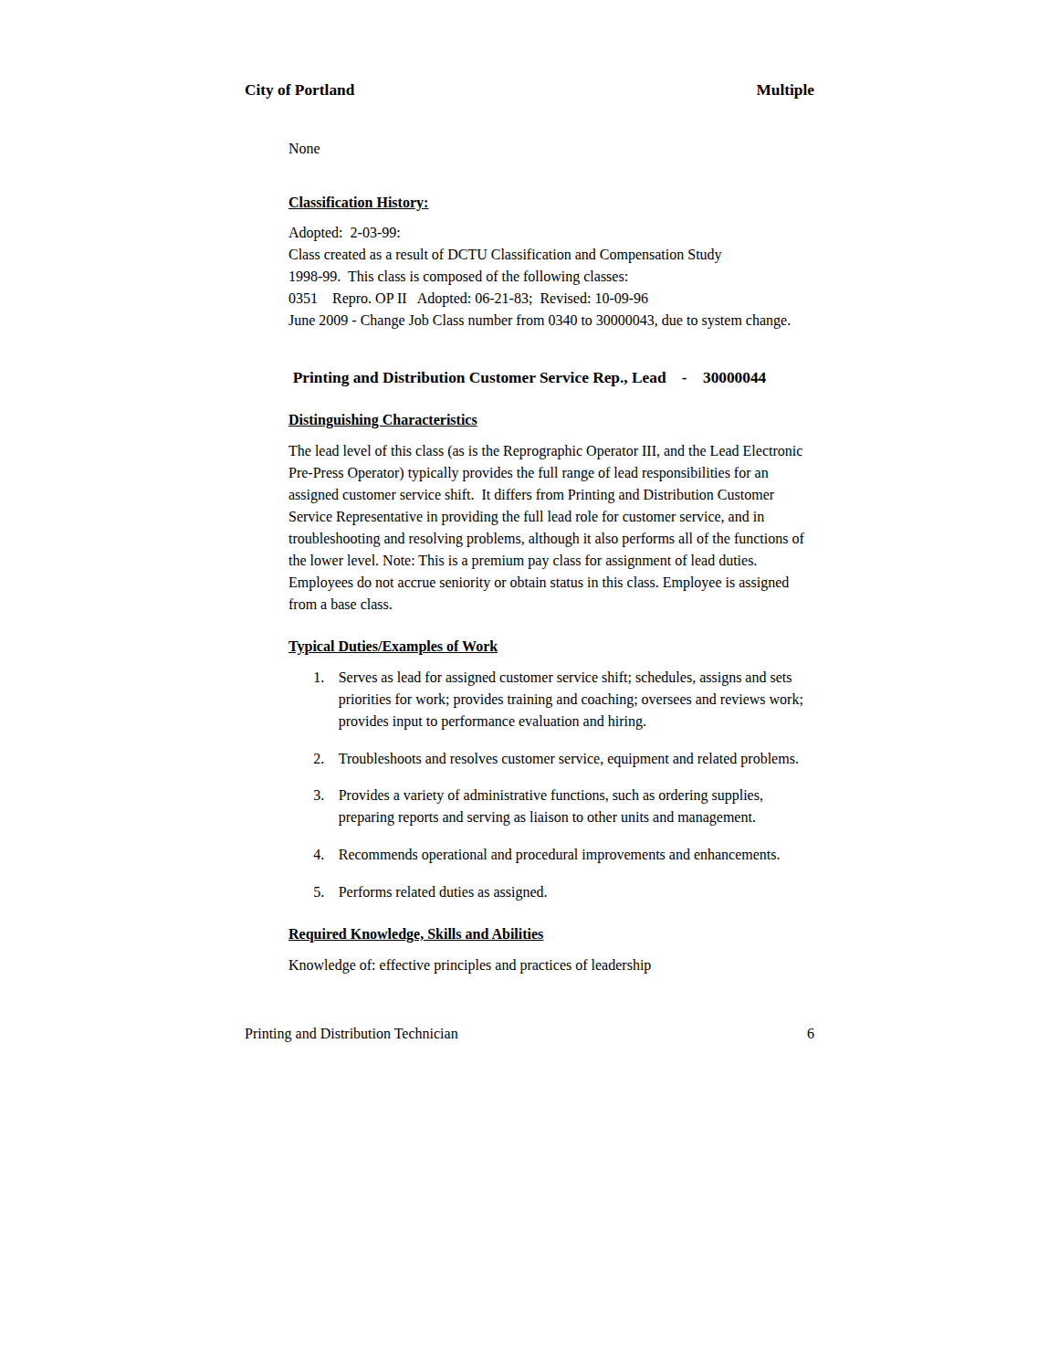City of Portland Multiple
None
Classification History:
Adopted: 2-03-99:
Class created as a result of DCTU Classification and Compensation Study
1998-99. This class is composed of the following classes:
0351 Repro. OP II Adopted: 06-21-83; Revised: 10-09-96
June 2009 - Change Job Class number from 0340 to 30000043, due to system change.
Printing and Distribution Customer Service Rep., Lead - 30000044
Distinguishing Characteristics
The lead level of this class (as is the Reprographic Operator III, and the Lead Electronic Pre-Press Operator) typically provides the full range of lead responsibilities for an assigned customer service shift. It differs from Printing and Distribution Customer Service Representative in providing the full lead role for customer service, and in troubleshooting and resolving problems, although it also performs all of the functions of the lower level. Note: This is a premium pay class for assignment of lead duties. Employees do not accrue seniority or obtain status in this class. Employee is assigned from a base class.
Typical Duties/Examples of Work
Serves as lead for assigned customer service shift; schedules, assigns and sets priorities for work; provides training and coaching; oversees and reviews work; provides input to performance evaluation and hiring.
Troubleshoots and resolves customer service, equipment and related problems.
Provides a variety of administrative functions, such as ordering supplies, preparing reports and serving as liaison to other units and management.
Recommends operational and procedural improvements and enhancements.
Performs related duties as assigned.
Required Knowledge, Skills and Abilities
Knowledge of: effective principles and practices of leadership
Printing and Distribution Technician 6